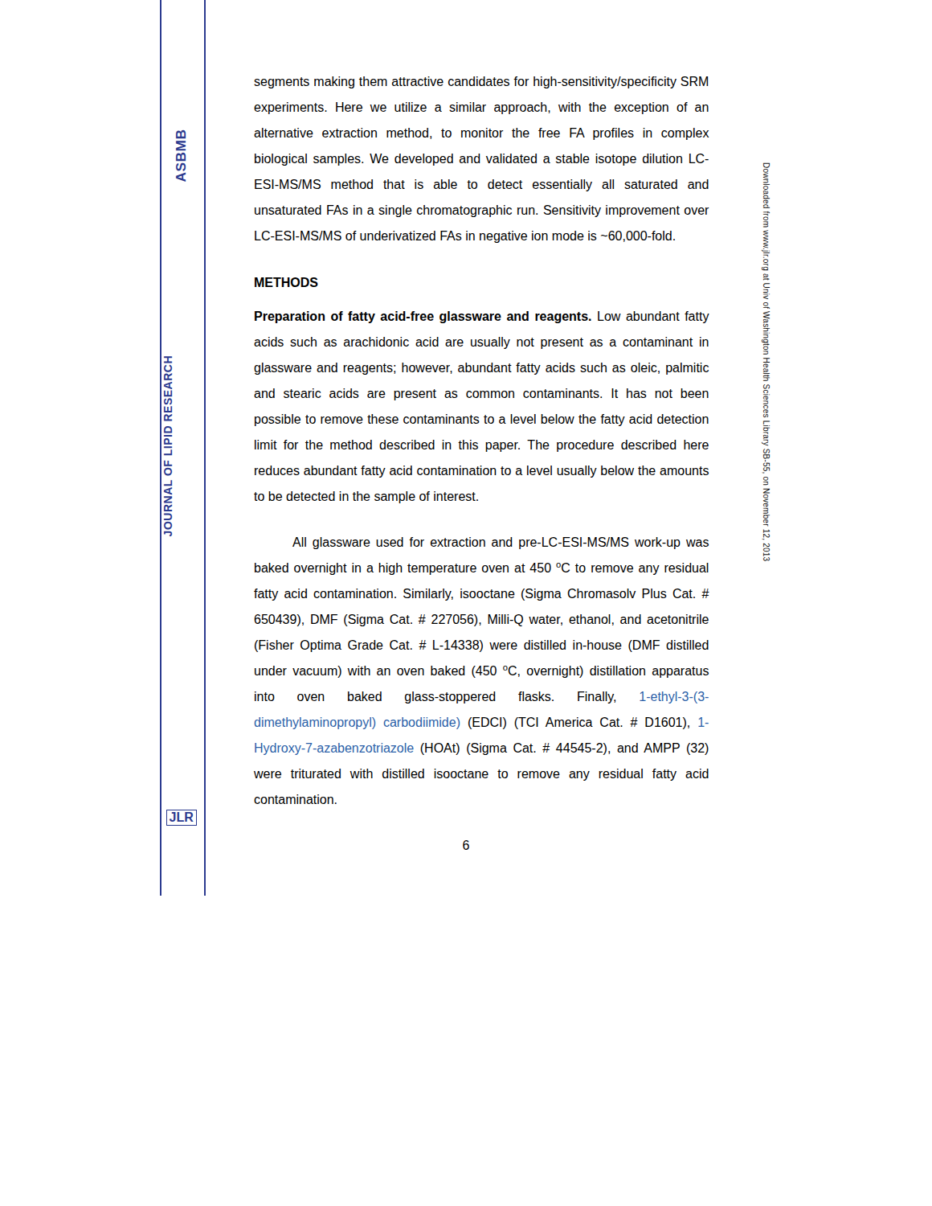ASBMB
JOURNAL OF LIPID RESEARCH
JLR
Downloaded from www.jlr.org at Univ of Washington Health Sciences Library SB-55, on November 12, 2013
segments making them attractive candidates for high-sensitivity/specificity SRM experiments. Here we utilize a similar approach, with the exception of an alternative extraction method, to monitor the free FA profiles in complex biological samples. We developed and validated a stable isotope dilution LC-ESI-MS/MS method that is able to detect essentially all saturated and unsaturated FAs in a single chromatographic run. Sensitivity improvement over LC-ESI-MS/MS of underivatized FAs in negative ion mode is ~60,000-fold.
METHODS
Preparation of fatty acid-free glassware and reagents. Low abundant fatty acids such as arachidonic acid are usually not present as a contaminant in glassware and reagents; however, abundant fatty acids such as oleic, palmitic and stearic acids are present as common contaminants. It has not been possible to remove these contaminants to a level below the fatty acid detection limit for the method described in this paper. The procedure described here reduces abundant fatty acid contamination to a level usually below the amounts to be detected in the sample of interest.
All glassware used for extraction and pre-LC-ESI-MS/MS work-up was baked overnight in a high temperature oven at 450 oC to remove any residual fatty acid contamination. Similarly, isooctane (Sigma Chromasolv Plus Cat. # 650439), DMF (Sigma Cat. # 227056), Milli-Q water, ethanol, and acetonitrile (Fisher Optima Grade Cat. # L-14338) were distilled in-house (DMF distilled under vacuum) with an oven baked (450 oC, overnight) distillation apparatus into oven baked glass-stoppered flasks. Finally, 1-ethyl-3-(3-dimethylaminopropyl) carbodiimide) (EDCI) (TCI America Cat. # D1601), 1-Hydroxy-7-azabenzotriazole (HOAt) (Sigma Cat. # 44545-2), and AMPP (32) were triturated with distilled isooctane to remove any residual fatty acid contamination.
6